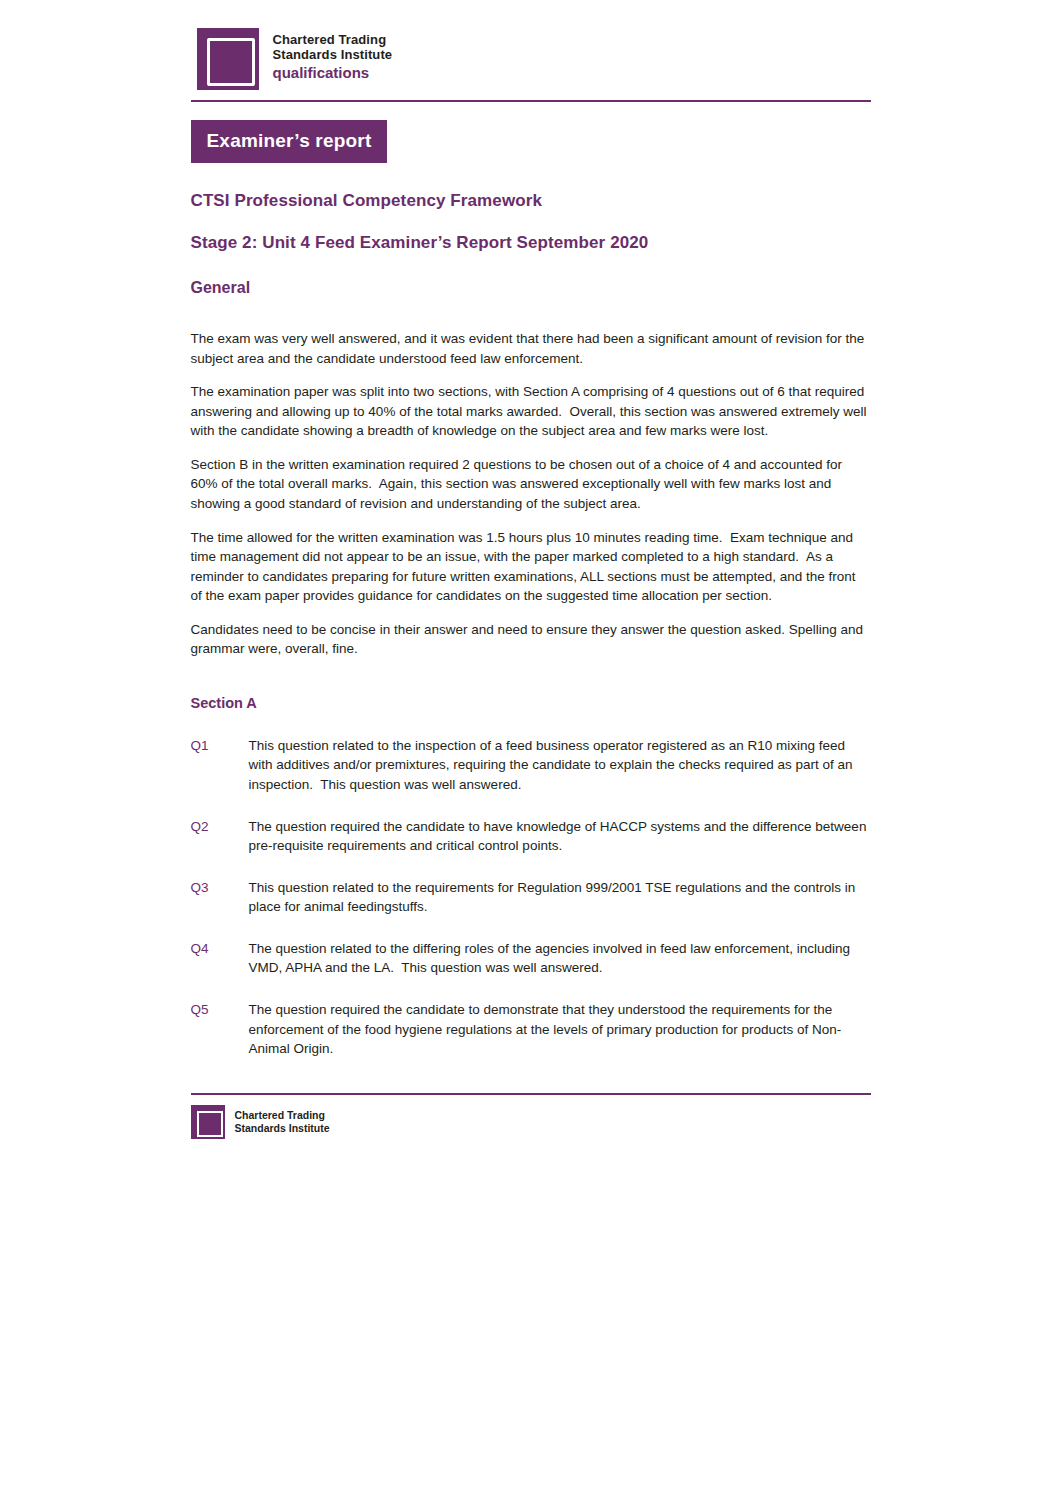Chartered Trading
Standards Institute
qualifications
Examiner’s report
CTSI Professional Competency Framework
Stage 2: Unit 4 Feed Examiner’s Report September 2020
General
The exam was very well answered, and it was evident that there had been a significant amount of revision for the subject area and the candidate understood feed law enforcement.
The examination paper was split into two sections, with Section A comprising of 4 questions out of 6 that required answering and allowing up to 40% of the total marks awarded. Overall, this section was answered extremely well with the candidate showing a breadth of knowledge on the subject area and few marks were lost.
Section B in the written examination required 2 questions to be chosen out of a choice of 4 and accounted for 60% of the total overall marks. Again, this section was answered exceptionally well with few marks lost and showing a good standard of revision and understanding of the subject area.
The time allowed for the written examination was 1.5 hours plus 10 minutes reading time. Exam technique and time management did not appear to be an issue, with the paper marked completed to a high standard. As a reminder to candidates preparing for future written examinations, ALL sections must be attempted, and the front of the exam paper provides guidance for candidates on the suggested time allocation per section.
Candidates need to be concise in their answer and need to ensure they answer the question asked. Spelling and grammar were, overall, fine.
Section A
| Q1 | This question related to the inspection of a feed business operator registered as an R10 mixing feed with additives and/or premixtures, requiring the candidate to explain the checks required as part of an inspection. This question was well answered. |
| Q2 | The question required the candidate to have knowledge of HACCP systems and the difference between pre-requisite requirements and critical control points. |
| Q3 | This question related to the requirements for Regulation 999/2001 TSE regulations and the controls in place for animal feedingstuffs. |
| Q4 | The question related to the differing roles of the agencies involved in feed law enforcement, including VMD, APHA and the LA. This question was well answered. |
| Q5 | The question required the candidate to demonstrate that they understood the requirements for the enforcement of the food hygiene regulations at the levels of primary production for products of Non-Animal Origin. |
Chartered Trading
Standards Institute